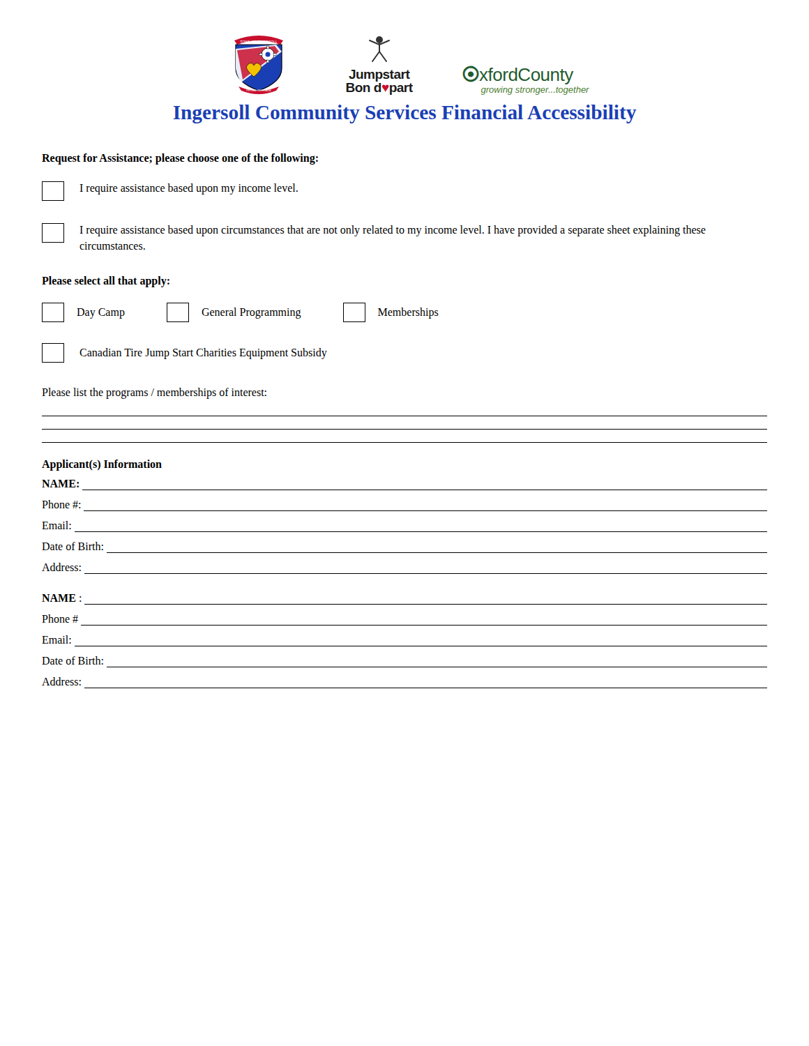TOWN OF INGERSOLL PROUD HERITAGE
Jumpstart
Bon d♥part
⦿xfordCounty
growing stronger...together
Ingersoll Community Services Financial Accessibility
Request for Assistance; please choose one of the following:
I require assistance based upon my income level.
I require assistance based upon circumstances that are not only related to my income level. I have provided a separate sheet explaining these circumstances.
Please select all that apply:
Day Camp
General Programming
Memberships
Canadian Tire Jump Start Charities Equipment Subsidy
Please list the programs / memberships of interest:
Applicant(s) Information
NAME:
Phone #:
Email:
Date of Birth:
Address:
NAME:
Phone #
Email:
Date of Birth:
Address: